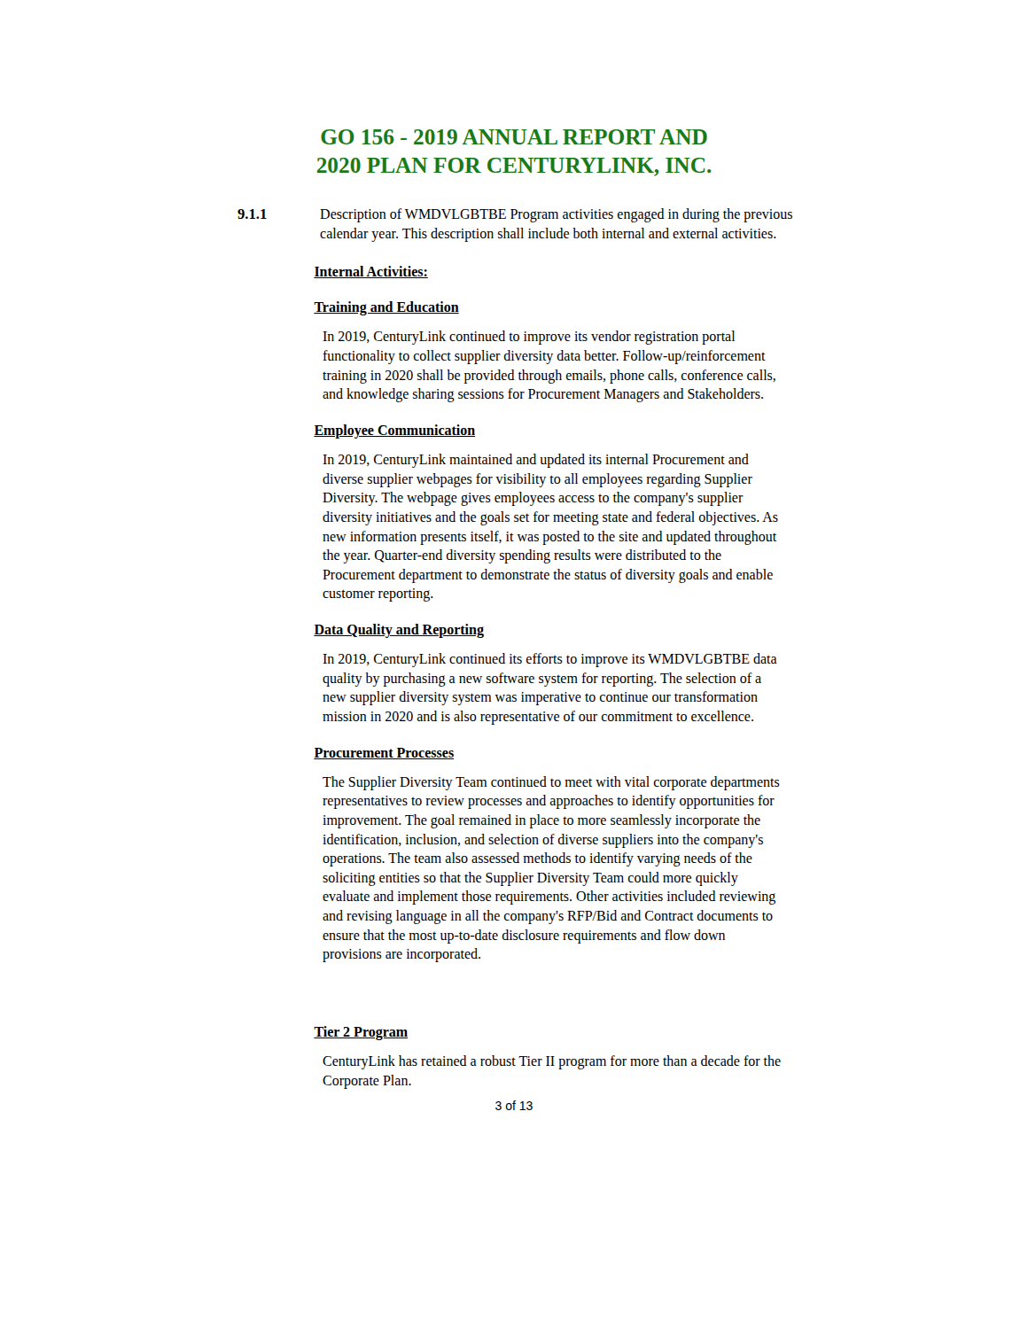GO 156 - 2019 ANNUAL REPORT AND
2020 PLAN FOR CENTURYLINK, INC.
9.1.1
Description of WMDVLGBTBE Program activities engaged in during the previous calendar year. This description shall include both internal and external activities.
Internal Activities:
Training and Education
In 2019, CenturyLink continued to improve its vendor registration portal functionality to collect supplier diversity data better. Follow-up/reinforcement training in 2020 shall be provided through emails, phone calls, conference calls, and knowledge sharing sessions for Procurement Managers and Stakeholders.
Employee Communication
In 2019, CenturyLink maintained and updated its internal Procurement and diverse supplier webpages for visibility to all employees regarding Supplier Diversity. The webpage gives employees access to the company's supplier diversity initiatives and the goals set for meeting state and federal objectives. As new information presents itself, it was posted to the site and updated throughout the year. Quarter-end diversity spending results were distributed to the Procurement department to demonstrate the status of diversity goals and enable customer reporting.
Data Quality and Reporting
In 2019, CenturyLink continued its efforts to improve its WMDVLGBTBE data quality by purchasing a new software system for reporting. The selection of a new supplier diversity system was imperative to continue our transformation mission in 2020 and is also representative of our commitment to excellence.
Procurement Processes
The Supplier Diversity Team continued to meet with vital corporate departments representatives to review processes and approaches to identify opportunities for improvement. The goal remained in place to more seamlessly incorporate the identification, inclusion, and selection of diverse suppliers into the company's operations. The team also assessed methods to identify varying needs of the soliciting entities so that the Supplier Diversity Team could more quickly evaluate and implement those requirements. Other activities included reviewing and revising language in all the company's RFP/Bid and Contract documents to ensure that the most up-to-date disclosure requirements and flow down provisions are incorporated.
Tier 2 Program
CenturyLink has retained a robust Tier II program for more than a decade for the Corporate Plan.
3 of 13